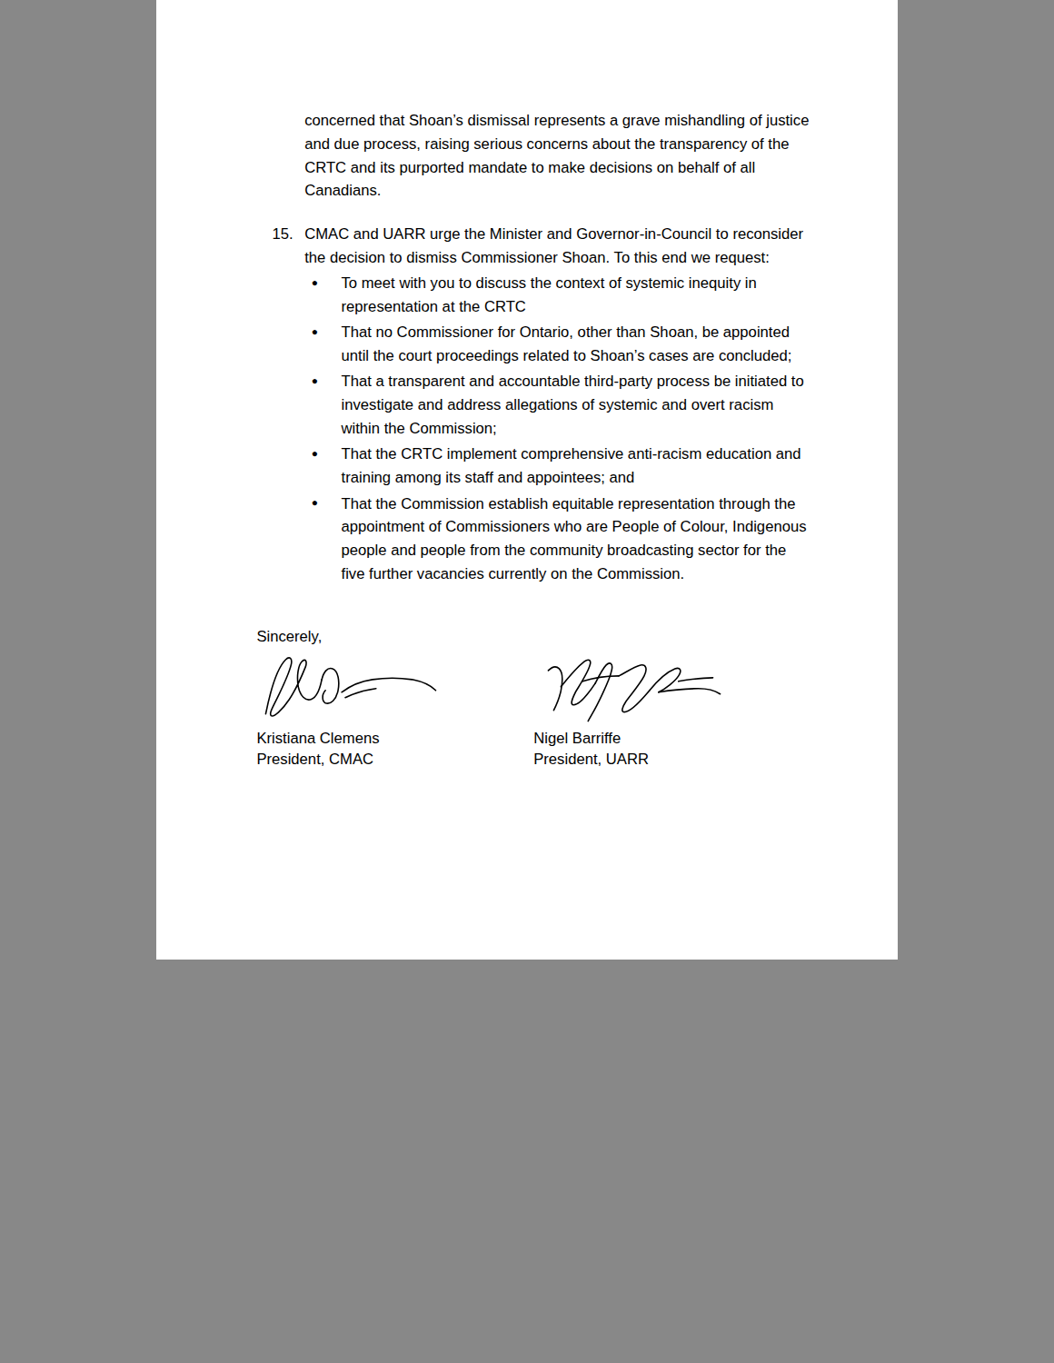concerned that Shoan’s dismissal represents a grave mishandling of justice and due process, raising serious concerns about the transparency of the CRTC and its purported mandate to make decisions on behalf of all Canadians.
15. CMAC and UARR urge the Minister and Governor-in-Council to reconsider the decision to dismiss Commissioner Shoan. To this end we request:
To meet with you to discuss the context of systemic inequity in representation at the CRTC
That no Commissioner for Ontario, other than Shoan, be appointed until the court proceedings related to Shoan’s cases are concluded;
That a transparent and accountable third-party process be initiated to investigate and address allegations of systemic and overt racism within the Commission;
That the CRTC implement comprehensive anti-racism education and training among its staff and appointees; and
That the Commission establish equitable representation through the appointment of Commissioners who are People of Colour, Indigenous people and people from the community broadcasting sector for the five further vacancies currently on the Commission.
Sincerely,
Kristiana Clemens
President, CMAC
Nigel Barriffe
President, UARR